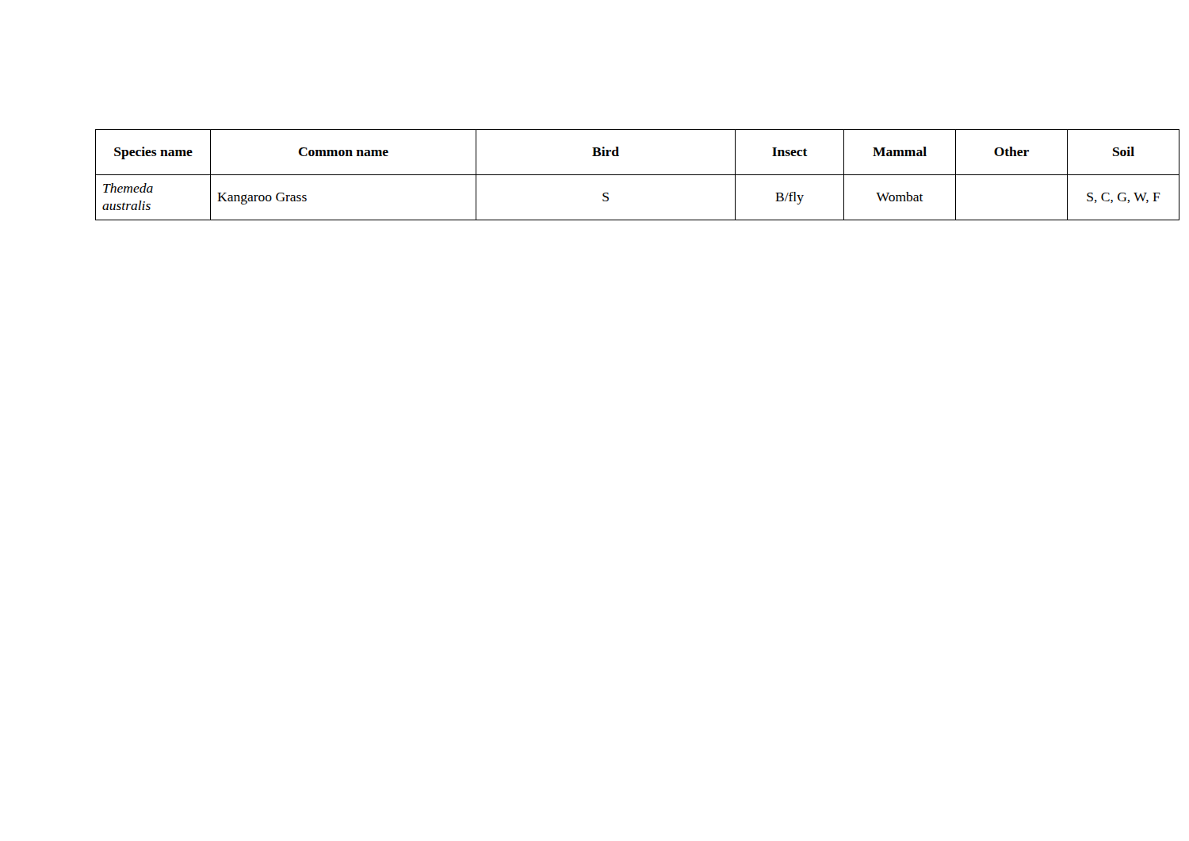| Species name | Common name | Bird | Insect | Mammal | Other | Soil |
| --- | --- | --- | --- | --- | --- | --- |
| Themeda australis | Kangaroo Grass | S | B/fly | Wombat | | S, C, G, W, F |